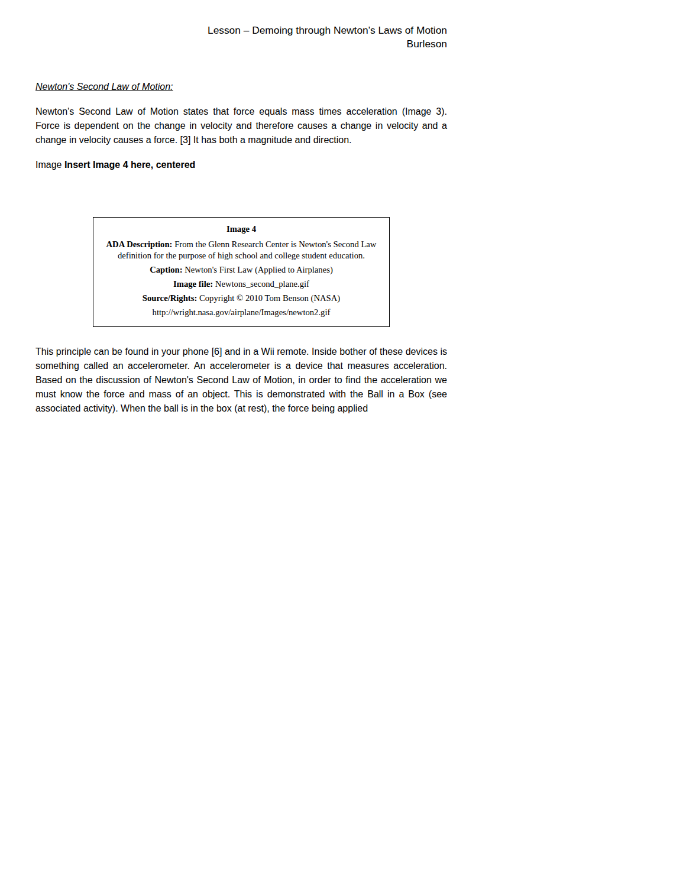Lesson – Demoing through Newton's Laws of Motion
Burleson
Newton's Second Law of Motion:
Newton's Second Law of Motion states that force equals mass times acceleration (Image 3). Force is dependent on the change in velocity and therefore causes a change in velocity and a change in velocity causes a force. [3] It has both a magnitude and direction.
Image Insert Image 4 here, centered
Image 4 ADA Description: From the Glenn Research Center is Newton's Second Law definition for the purpose of high school and college student education. Caption: Newton's First Law (Applied to Airplanes) Image file: Newtons_second_plane.gif Source/Rights: Copyright © 2010 Tom Benson (NASA) http://wright.nasa.gov/airplane/Images/newton2.gif
This principle can be found in your phone [6] and in a Wii remote. Inside bother of these devices is something called an accelerometer. An accelerometer is a device that measures acceleration. Based on the discussion of Newton's Second Law of Motion, in order to find the acceleration we must know the force and mass of an object. This is demonstrated with the Ball in a Box (see associated activity). When the ball is in the box (at rest), the force being applied